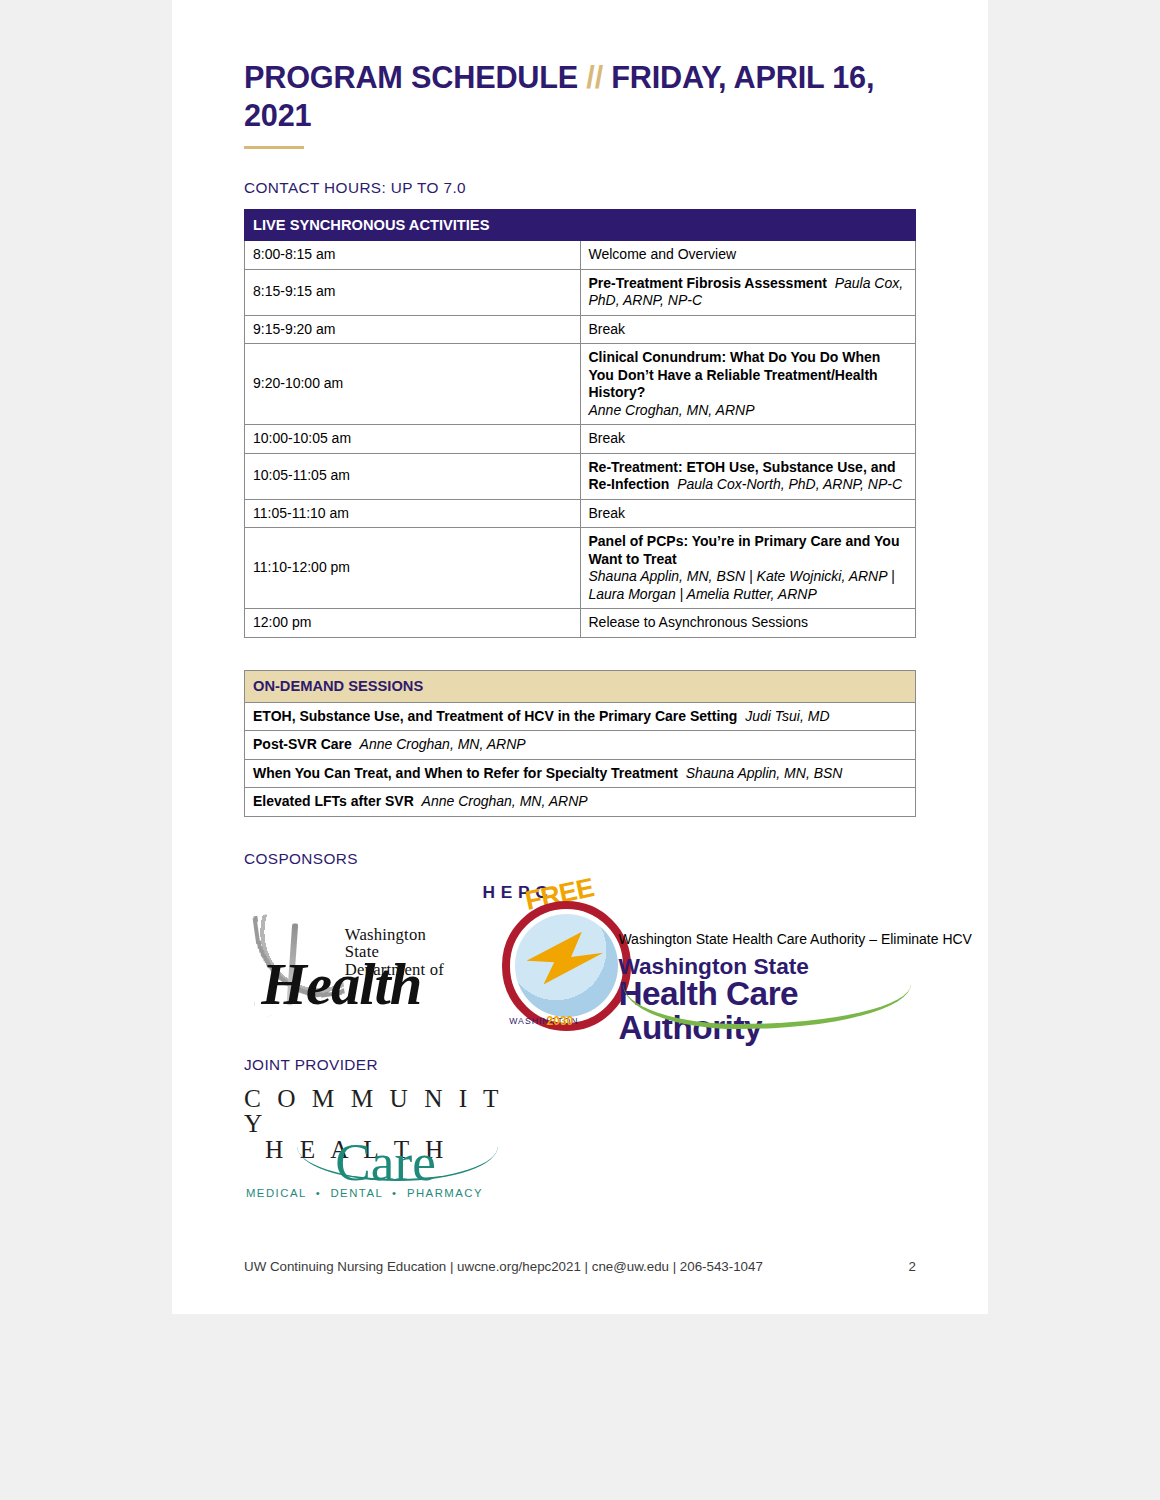PROGRAM SCHEDULE // FRIDAY, APRIL 16, 2021
Contact Hours: Up to 7.0
| LIVE SYNCHRONOUS ACTIVITIES |
| --- |
| 8:00-8:15 am | Welcome and Overview |
| 8:15-9:15 am | Pre-Treatment Fibrosis Assessment Paula Cox, PhD, ARNP, NP-C |
| 9:15-9:20 am | Break |
| 9:20-10:00 am | Clinical Conundrum: What Do You Do When You Don’t Have a Reliable Treatment/Health History? Anne Croghan, MN, ARNP |
| 10:00-10:05 am | Break |
| 10:05-11:05 am | Re-Treatment: ETOH Use, Substance Use, and Re-Infection Paula Cox-North, PhD, ARNP, NP-C |
| 11:05-11:10 am | Break |
| 11:10-12:00 pm | Panel of PCPs: You’re in Primary Care and You Want to Treat Shauna Applin, MN, BSN / Kate Wojnicki, ARNP / Laura Morgan / Amelia Rutter, ARNP |
| 12:00 pm | Release to Asynchronous Sessions |
| ON-DEMAND SESSIONS |
| --- |
| ETOH, Substance Use, and Treatment of HCV in the Primary Care Setting Judi Tsui, MD |
| Post-SVR Care Anne Croghan, MN, ARNP |
| When You Can Treat, and When to Refer for Specialty Treatment Shauna Applin, MN, BSN |
| Elevated LFTs after SVR Anne Croghan, MN, ARNP |
Cosponsors
Washington State Department of
Health
H E P C
FREE
WASHINGTON
2030
Washington State Health Care Authority – Eliminate HCV
Washington State
Health Care Authority
Joint Provider
C O M M U N I T Y
H E A L T H
Care
MEDICAL • DENTAL • PHARMACY
UW Continuing Nursing Education | uwcne.org/hepc2021 | cne@uw.edu | 206-543-1047
2